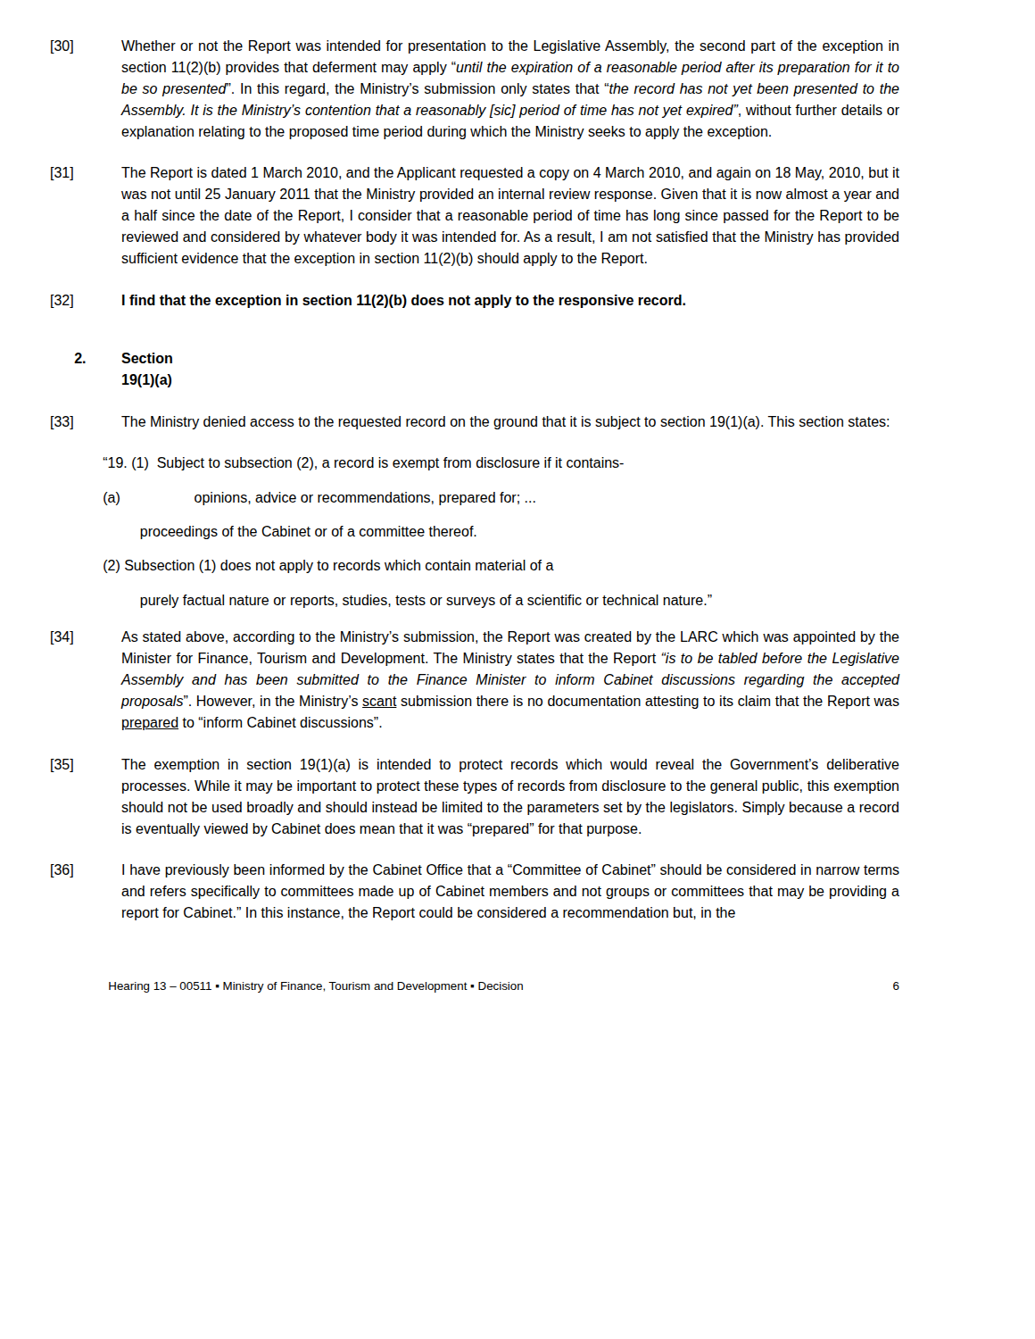[30]
Whether or not the Report was intended for presentation to the Legislative Assembly, the second part of the exception in section 11(2)(b) provides that deferment may apply “until the expiration of a reasonable period after its preparation for it to be so presented”. In this regard, the Ministry’s submission only states that “the record has not yet been presented to the Assembly. It is the Ministry’s contention that a reasonably [sic] period of time has not yet expired”, without further details or explanation relating to the proposed time period during which the Ministry seeks to apply the exception.
[31]
The Report is dated 1 March 2010, and the Applicant requested a copy on 4 March 2010, and again on 18 May, 2010, but it was not until 25 January 2011 that the Ministry provided an internal review response. Given that it is now almost a year and a half since the date of the Report, I consider that a reasonable period of time has long since passed for the Report to be reviewed and considered by whatever body it was intended for. As a result, I am not satisfied that the Ministry has provided sufficient evidence that the exception in section 11(2)(b) should apply to the Report.
[32]
I find that the exception in section 11(2)(b) does not apply to the responsive record.
2.
Section 19(1)(a)
[33]
The Ministry denied access to the requested record on the ground that it is subject to section 19(1)(a). This section states:
“19. (1) Subject to subsection (2), a record is exempt from disclosure if it contains-
(a) opinions, advice or recommendations, prepared for; ...
proceedings of the Cabinet or of a committee thereof.
(2) Subsection (1) does not apply to records which contain material of a
purely factual nature or reports, studies, tests or surveys of a scientific or technical nature.”
[34]
As stated above, according to the Ministry’s submission, the Report was created by the LARC which was appointed by the Minister for Finance, Tourism and Development. The Ministry states that the Report “is to be tabled before the Legislative Assembly and has been submitted to the Finance Minister to inform Cabinet discussions regarding the accepted proposals”. However, in the Ministry’s scant submission there is no documentation attesting to its claim that the Report was prepared to “inform Cabinet discussions”.
[35]
The exemption in section 19(1)(a) is intended to protect records which would reveal the Government’s deliberative processes. While it may be important to protect these types of records from disclosure to the general public, this exemption should not be used broadly and should instead be limited to the parameters set by the legislators. Simply because a record is eventually viewed by Cabinet does mean that it was “prepared” for that purpose.
[36]
I have previously been informed by the Cabinet Office that a “Committee of Cabinet” should be considered in narrow terms and refers specifically to committees made up of Cabinet members and not groups or committees that may be providing a report for Cabinet.” In this instance, the Report could be considered a recommendation but, in the
Hearing 13 – 00511 ▪ Ministry of Finance, Tourism and Development ▪ Decision
6